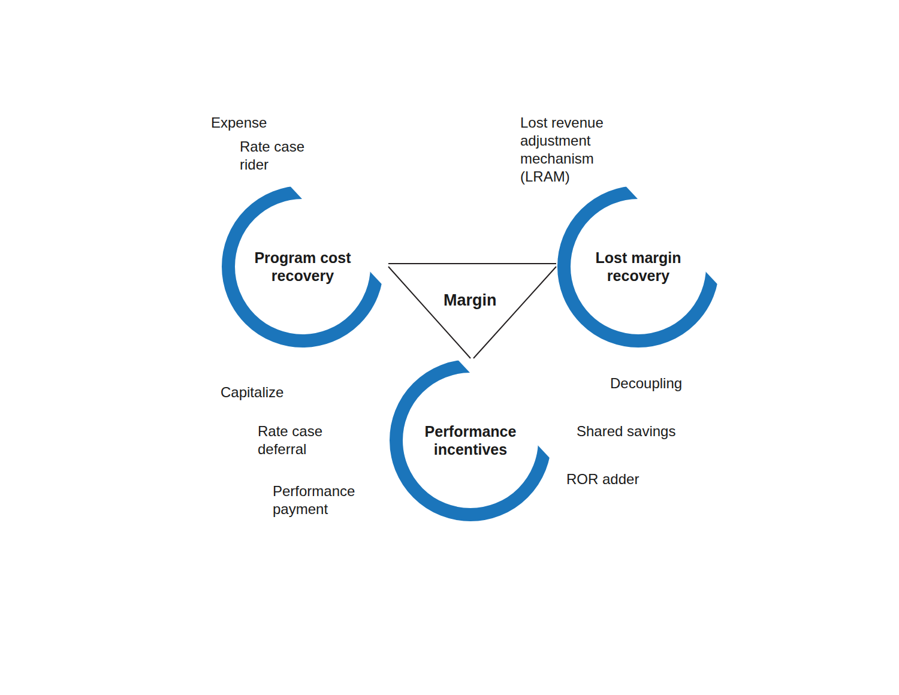Program cost
recovery
Lost margin
recovery
Performance
incentives
Expense
Rate case
rider
Capitalize
Rate case
deferral
Performance
payment
Lost revenue
adjustment
mechanism
(LRAM)
Decoupling
Shared savings
ROR adder
Margin